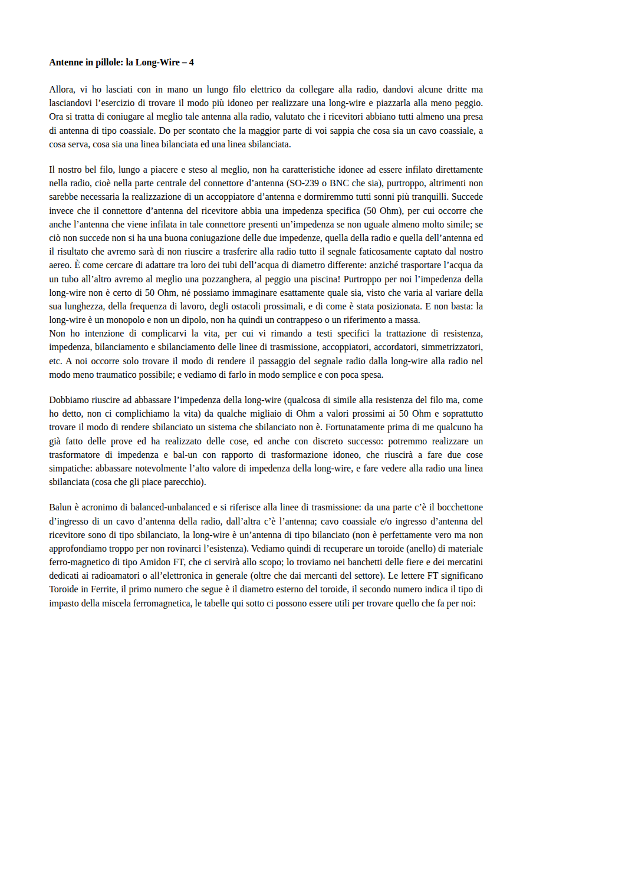Antenne in pillole: la Long-Wire – 4
Allora, vi ho lasciati con in mano un lungo filo elettrico da collegare alla radio, dandovi alcune dritte ma lasciandovi l’esercizio di trovare il modo più idoneo per realizzare una long-wire e piazzarla alla meno peggio. Ora si tratta di coniugare al meglio tale antenna alla radio, valutato che i ricevitori abbiano tutti almeno una presa di antenna di tipo coassiale. Do per scontato che la maggior parte di voi sappia che cosa sia un cavo coassiale, a cosa serva, cosa sia una linea bilanciata ed una linea sbilanciata.
Il nostro bel filo, lungo a piacere e steso al meglio, non ha caratteristiche idonee ad essere infilato direttamente nella radio, cioè nella parte centrale del connettore d’antenna (SO-239 o BNC che sia), purtroppo, altrimenti non sarebbe necessaria la realizzazione di un accoppiatore d’antenna e dormiremmo tutti sonni più tranquilli. Succede invece che il connettore d’antenna del ricevitore abbia una impedenza specifica (50 Ohm), per cui occorre che anche l’antenna che viene infilata in tale connettore presenti un’impedenza se non uguale almeno molto simile; se ciò non succede non si ha una buona coniugazione delle due impedenze, quella della radio e quella dell’antenna ed il risultato che avremo sarà di non riuscire a trasferire alla radio tutto il segnale faticosamente captato dal nostro aereo. È come cercare di adattare tra loro dei tubi dell’acqua di diametro differente: anziché trasportare l’acqua da un tubo all’altro avremo al meglio una pozzanghera, al peggio una piscina! Purtroppo per noi l’impedenza della long-wire non è certo di 50 Ohm, né possiamo immaginare esattamente quale sia, visto che varia al variare della sua lunghezza, della frequenza di lavoro, degli ostacoli prossimali, e di come è stata posizionata. E non basta: la long-wire è un monopolo e non un dipolo, non ha quindi un contrappeso o un riferimento a massa.
Non ho intenzione di complicarvi la vita, per cui vi rimando a testi specifici la trattazione di resistenza, impedenza, bilanciamento e sbilanciamento delle linee di trasmissione, accoppiatori, accordatori, simmetrizzatori, etc. A noi occorre solo trovare il modo di rendere il passaggio del segnale radio dalla long-wire alla radio nel modo meno traumatico possibile; e vediamo di farlo in modo semplice e con poca spesa.
Dobbiamo riuscire ad abbassare l’impedenza della long-wire (qualcosa di simile alla resistenza del filo ma, come ho detto, non ci complichiamo la vita) da qualche migliaio di Ohm a valori prossimi ai 50 Ohm e soprattutto trovare il modo di rendere sbilanciato un sistema che sbilanciato non è. Fortunatamente prima di me qualcuno ha già fatto delle prove ed ha realizzato delle cose, ed anche con discreto successo: potremmo realizzare un trasformatore di impedenza e bal-un con rapporto di trasformazione idoneo, che riuscirà a fare due cose simpatiche: abbassare notevolmente l’alto valore di impedenza della long-wire, e fare vedere alla radio una linea sbilanciata (cosa che gli piace parecchio).
Balun è acronimo di balanced-unbalanced e si riferisce alla linee di trasmissione: da una parte c’è il bocchettone d’ingresso di un cavo d’antenna della radio, dall’altra c’è l’antenna; cavo coassiale e/o ingresso d’antenna del ricevitore sono di tipo sbilanciato, la long-wire è un’antenna di tipo bilanciato (non è perfettamente vero ma non approfondiamo troppo per non rovinarci l’esistenza). Vediamo quindi di recuperare un toroide (anello) di materiale ferro-magnetico di tipo Amidon FT, che ci servirà allo scopo; lo troviamo nei banchetti delle fiere e dei mercatini dedicati ai radioamatori o all’elettronica in generale (oltre che dai mercanti del settore). Le lettere FT significano Toroide in Ferrite, il primo numero che segue è il diametro esterno del toroide, il secondo numero indica il tipo di impasto della miscela ferromagnetica, le tabelle qui sotto ci possono essere utili per trovare quello che fa per noi: